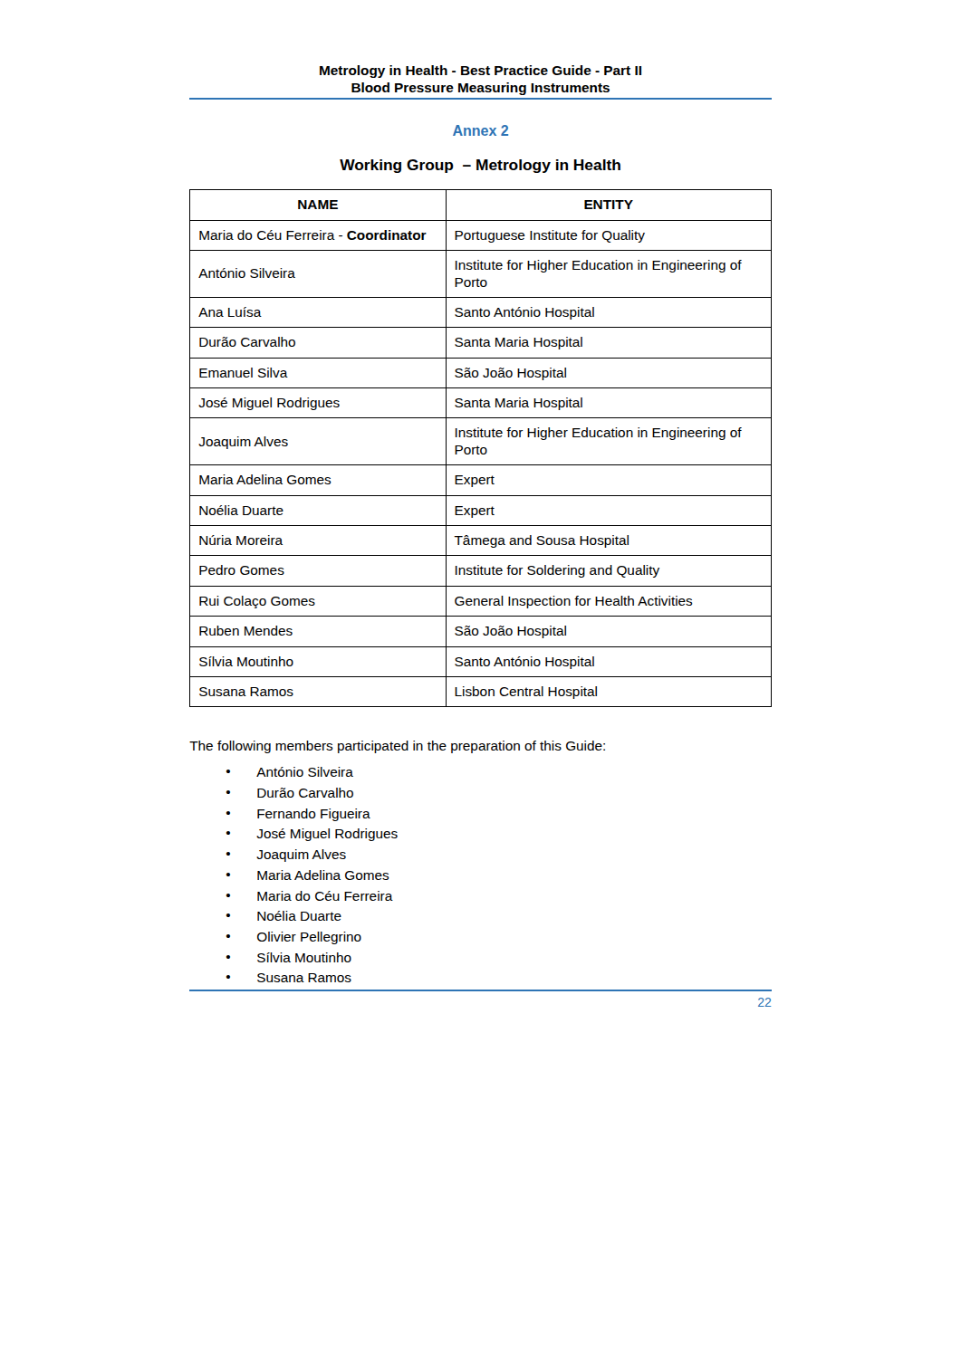Metrology in Health - Best Practice Guide - Part II Blood Pressure Measuring Instruments
Annex 2
Working Group – Metrology in Health
| NAME | ENTITY |
| --- | --- |
| Maria do Céu Ferreira - Coordinator | Portuguese Institute for Quality |
| António Silveira | Institute for Higher Education in Engineering of Porto |
| Ana Luísa | Santo António Hospital |
| Durão Carvalho | Santa Maria Hospital |
| Emanuel Silva | São João Hospital |
| José Miguel Rodrigues | Santa Maria Hospital |
| Joaquim Alves | Institute for Higher Education in Engineering of Porto |
| Maria Adelina Gomes | Expert |
| Noélia Duarte | Expert |
| Núria Moreira | Tâmega and Sousa Hospital |
| Pedro Gomes | Institute for Soldering and Quality |
| Rui Colaço Gomes | General Inspection for Health Activities |
| Ruben Mendes | São João Hospital |
| Sílvia Moutinho | Santo António Hospital |
| Susana Ramos | Lisbon Central Hospital |
The following members participated in the preparation of this Guide:
António Silveira
Durão Carvalho
Fernando Figueira
José Miguel Rodrigues
Joaquim Alves
Maria Adelina Gomes
Maria do Céu Ferreira
Noélia Duarte
Olivier Pellegrino
Sílvia Moutinho
Susana Ramos
22